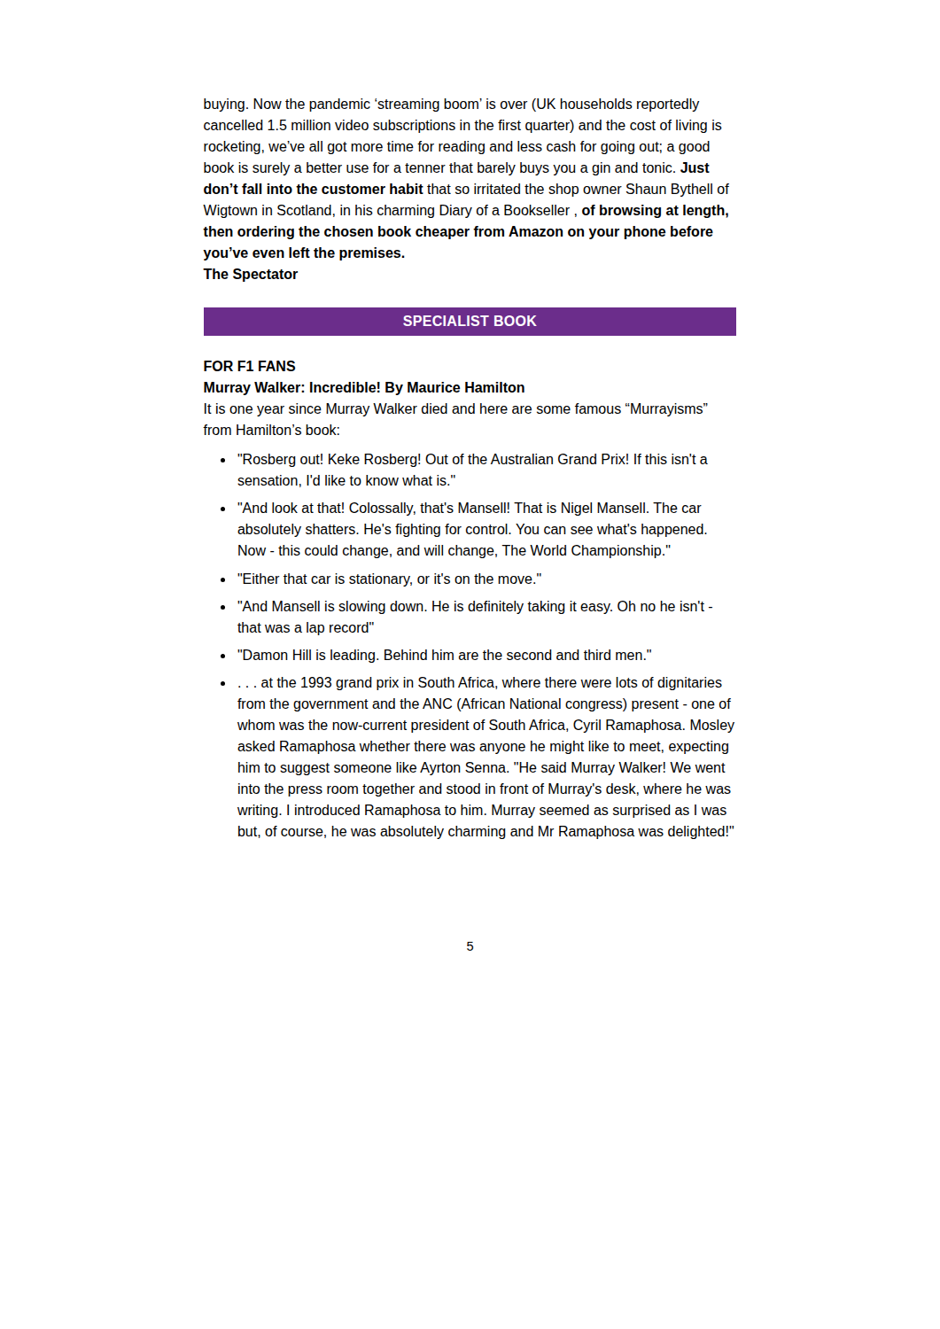buying. Now the pandemic ‘streaming boom’ is over (UK households reportedly cancelled 1.5 million video subscriptions in the first quarter) and the cost of living is rocketing, we’ve all got more time for reading and less cash for going out; a good book is surely a better use for a tenner that barely buys you a gin and tonic. Just don’t fall into the customer habit that so irritated the shop owner Shaun Bythell of Wigtown in Scotland, in his charming Diary of a Bookseller , of browsing at length, then ordering the chosen book cheaper from Amazon on your phone before you’ve even left the premises.
The Spectator
SPECIALIST BOOK
FOR F1 FANS
Murray Walker: Incredible! By Maurice Hamilton
It is one year since Murray Walker died and here are some famous “Murrayisms” from Hamilton’s book:
"Rosberg out! Keke Rosberg! Out of the Australian Grand Prix! If this isn't a sensation, I'd like to know what is."
"And look at that! Colossally, that's Mansell! That is Nigel Mansell. The car absolutely shatters. He's fighting for control. You can see what's happened. Now - this could change, and will change, The World Championship."
"Either that car is stationary, or it's on the move."
"And Mansell is slowing down. He is definitely taking it easy. Oh no he isn't - that was a lap record"
"Damon Hill is leading. Behind him are the second and third men."
. . . at the 1993 grand prix in South Africa, where there were lots of dignitaries from the government and the ANC (African National congress) present - one of whom was the now-current president of South Africa, Cyril Ramaphosa. Mosley asked Ramaphosa whether there was anyone he might like to meet, expecting him to suggest someone like Ayrton Senna. "He said Murray Walker! We went into the press room together and stood in front of Murray's desk, where he was writing. I introduced Ramaphosa to him. Murray seemed as surprised as I was but, of course, he was absolutely charming and Mr Ramaphosa was delighted!"
5